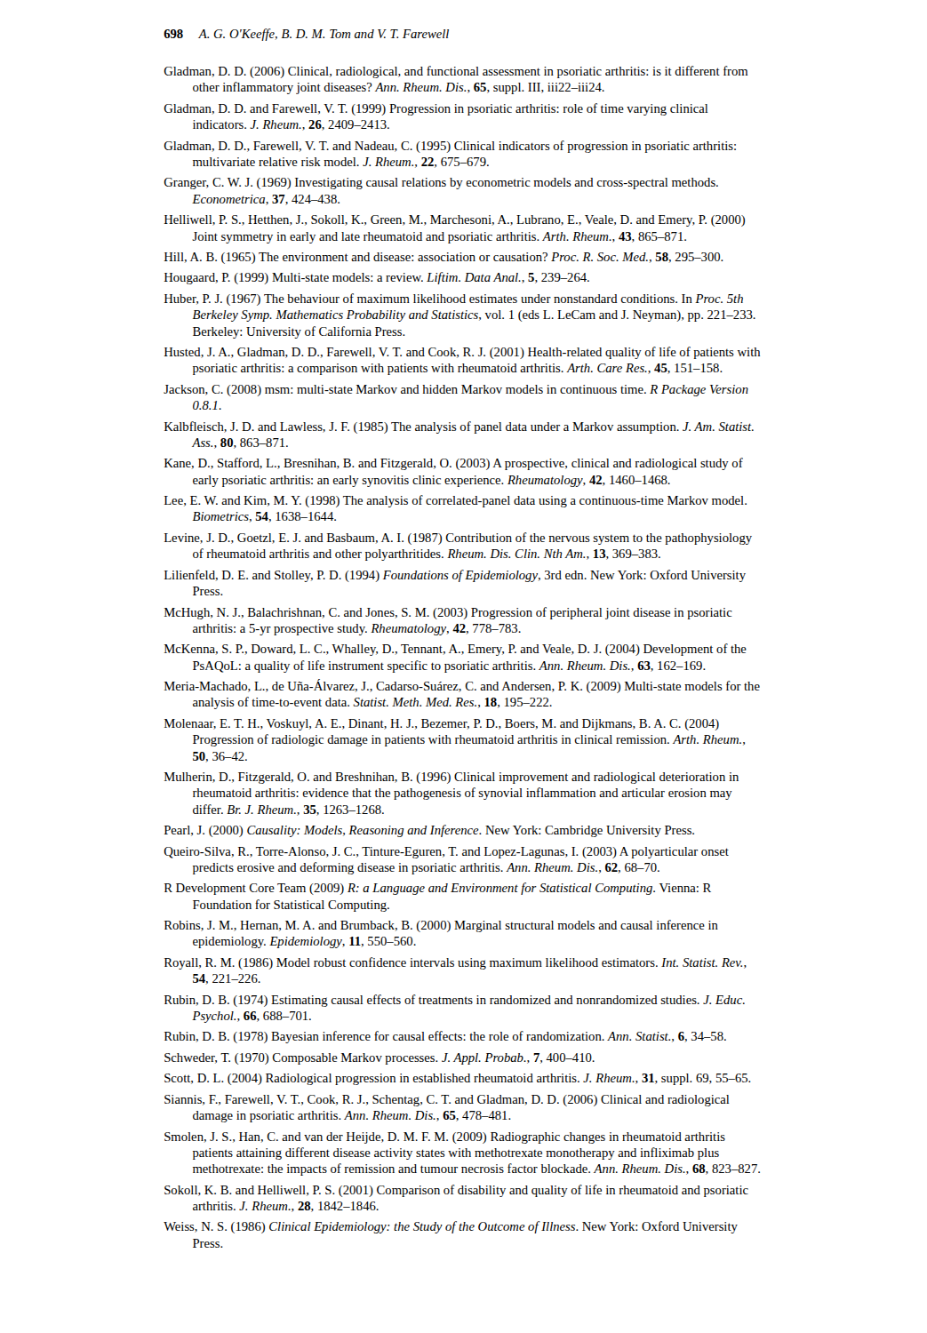698 A. G. O'Keeffe, B. D. M. Tom and V. T. Farewell
Gladman, D. D. (2006) Clinical, radiological, and functional assessment in psoriatic arthritis: is it different from other inflammatory joint diseases? Ann. Rheum. Dis., 65, suppl. III, iii22–iii24.
Gladman, D. D. and Farewell, V. T. (1999) Progression in psoriatic arthritis: role of time varying clinical indicators. J. Rheum., 26, 2409–2413.
Gladman, D. D., Farewell, V. T. and Nadeau, C. (1995) Clinical indicators of progression in psoriatic arthritis: multivariate relative risk model. J. Rheum., 22, 675–679.
Granger, C. W. J. (1969) Investigating causal relations by econometric models and cross-spectral methods. Econometrica, 37, 424–438.
Helliwell, P. S., Hetthen, J., Sokoll, K., Green, M., Marchesoni, A., Lubrano, E., Veale, D. and Emery, P. (2000) Joint symmetry in early and late rheumatoid and psoriatic arthritis. Arth. Rheum., 43, 865–871.
Hill, A. B. (1965) The environment and disease: association or causation? Proc. R. Soc. Med., 58, 295–300.
Hougaard, P. (1999) Multi-state models: a review. Liftim. Data Anal., 5, 239–264.
Huber, P. J. (1967) The behaviour of maximum likelihood estimates under nonstandard conditions. In Proc. 5th Berkeley Symp. Mathematics Probability and Statistics, vol. 1 (eds L. LeCam and J. Neyman), pp. 221–233. Berkeley: University of California Press.
Husted, J. A., Gladman, D. D., Farewell, V. T. and Cook, R. J. (2001) Health-related quality of life of patients with psoriatic arthritis: a comparison with patients with rheumatoid arthritis. Arth. Care Res., 45, 151–158.
Jackson, C. (2008) msm: multi-state Markov and hidden Markov models in continuous time. R Package Version 0.8.1.
Kalbfleisch, J. D. and Lawless, J. F. (1985) The analysis of panel data under a Markov assumption. J. Am. Statist. Ass., 80, 863–871.
Kane, D., Stafford, L., Bresnihan, B. and Fitzgerald, O. (2003) A prospective, clinical and radiological study of early psoriatic arthritis: an early synovitis clinic experience. Rheumatology, 42, 1460–1468.
Lee, E. W. and Kim, M. Y. (1998) The analysis of correlated-panel data using a continuous-time Markov model. Biometrics, 54, 1638–1644.
Levine, J. D., Goetzl, E. J. and Basbaum, A. I. (1987) Contribution of the nervous system to the pathophysiology of rheumatoid arthritis and other polyarthritides. Rheum. Dis. Clin. Nth Am., 13, 369–383.
Lilienfeld, D. E. and Stolley, P. D. (1994) Foundations of Epidemiology, 3rd edn. New York: Oxford University Press.
McHugh, N. J., Balachrishnan, C. and Jones, S. M. (2003) Progression of peripheral joint disease in psoriatic arthritis: a 5-yr prospective study. Rheumatology, 42, 778–783.
McKenna, S. P., Doward, L. C., Whalley, D., Tennant, A., Emery, P. and Veale, D. J. (2004) Development of the PsAQoL: a quality of life instrument specific to psoriatic arthritis. Ann. Rheum. Dis., 63, 162–169.
Meria-Machado, L., de Uña-Álvarez, J., Cadarso-Suárez, C. and Andersen, P. K. (2009) Multi-state models for the analysis of time-to-event data. Statist. Meth. Med. Res., 18, 195–222.
Molenaar, E. T. H., Voskuyl, A. E., Dinant, H. J., Bezemer, P. D., Boers, M. and Dijkmans, B. A. C. (2004) Progression of radiologic damage in patients with rheumatoid arthritis in clinical remission. Arth. Rheum., 50, 36–42.
Mulherin, D., Fitzgerald, O. and Breshnihan, B. (1996) Clinical improvement and radiological deterioration in rheumatoid arthritis: evidence that the pathogenesis of synovial inflammation and articular erosion may differ. Br. J. Rheum., 35, 1263–1268.
Pearl, J. (2000) Causality: Models, Reasoning and Inference. New York: Cambridge University Press.
Queiro-Silva, R., Torre-Alonso, J. C., Tinture-Eguren, T. and Lopez-Lagunas, I. (2003) A polyarticular onset predicts erosive and deforming disease in psoriatic arthritis. Ann. Rheum. Dis., 62, 68–70.
R Development Core Team (2009) R: a Language and Environment for Statistical Computing. Vienna: R Foundation for Statistical Computing.
Robins, J. M., Hernan, M. A. and Brumback, B. (2000) Marginal structural models and causal inference in epidemiology. Epidemiology, 11, 550–560.
Royall, R. M. (1986) Model robust confidence intervals using maximum likelihood estimators. Int. Statist. Rev., 54, 221–226.
Rubin, D. B. (1974) Estimating causal effects of treatments in randomized and nonrandomized studies. J. Educ. Psychol., 66, 688–701.
Rubin, D. B. (1978) Bayesian inference for causal effects: the role of randomization. Ann. Statist., 6, 34–58.
Schweder, T. (1970) Composable Markov processes. J. Appl. Probab., 7, 400–410.
Scott, D. L. (2004) Radiological progression in established rheumatoid arthritis. J. Rheum., 31, suppl. 69, 55–65.
Siannis, F., Farewell, V. T., Cook, R. J., Schentag, C. T. and Gladman, D. D. (2006) Clinical and radiological damage in psoriatic arthritis. Ann. Rheum. Dis., 65, 478–481.
Smolen, J. S., Han, C. and van der Heijde, D. M. F. M. (2009) Radiographic changes in rheumatoid arthritis patients attaining different disease activity states with methotrexate monotherapy and infliximab plus methotrexate: the impacts of remission and tumour necrosis factor blockade. Ann. Rheum. Dis., 68, 823–827.
Sokoll, K. B. and Helliwell, P. S. (2001) Comparison of disability and quality of life in rheumatoid and psoriatic arthritis. J. Rheum., 28, 1842–1846.
Weiss, N. S. (1986) Clinical Epidemiology: the Study of the Outcome of Illness. New York: Oxford University Press.